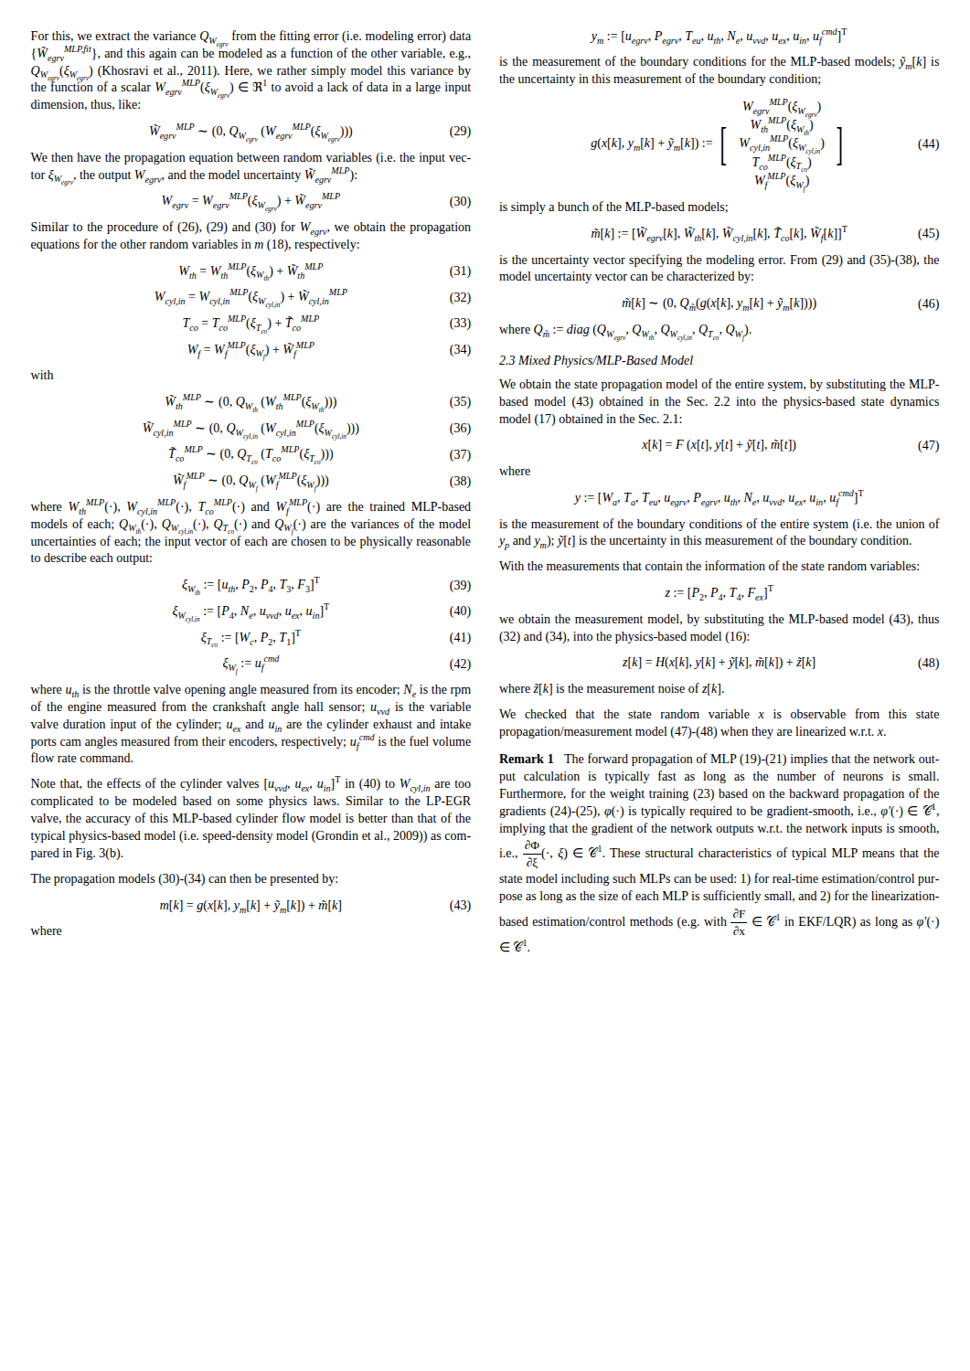For this, we extract the variance QWegrv from the fitting error (i.e. modeling error) data {W̃egrvMLP,fit}, and this again can be modeled as a function of the other variable, e.g., QWegrv(ξWegrv) (Khosravi et al., 2011). Here, we rather simply model this variance by the function of a scalar WegrvMLP(ξWegrv) ∈ ℜ1 to avoid a lack of data in a large input dimension, thus, like:
W̃egrvMLP ∼ (0, QWegrv (WegrvMLP(ξWegrv))) (29)
We then have the propagation equation between random variables (i.e. the input vector ξWegrv, the output Wegrv, and the model uncertainty W̃egrvMLP):
Wegrv = WegrvMLP(ξWegrv) + W̃egrvMLP (30)
Similar to the procedure of (26), (29) and (30) for Wegrv, we obtain the propagation equations for the other random variables in m (18), respectively:
Wth = WthMLP(ξWth) + W̃thMLP (31)
Wcyl,in = Wcyl,inMLP(ξWcyl,in) + W̃cyl,inMLP (32)
Tco = TcoMLP(ξTco) + T̃coMLP (33)
Wf = WfMLP(ξWf) + W̃fMLP (34)
with
W̃thMLP ∼ (0, QWth (WthMLP(ξWth))) (35)
W̃cyl,inMLP ∼ (0, QWcyl,in (Wcyl,inMLP(ξWcyl,in))) (36)
T̃coMLP ∼ (0, QTco (TcoMLP(ξTco))) (37)
W̃fMLP ∼ (0, QWf (WfMLP(ξWf))) (38)
where WthMLP(·), Wcyl,inMLP(·), TcoMLP(·) and WfMLP(·) are the trained MLP-based models of each; QWth(·), QWcyl,in(·), QTco(·) and QWf(·) are the variances of the model uncertainties of each; the input vector of each are chosen to be physically reasonable to describe each output:
ξWth := [uth, P2, P4, T3, F3]T (39)
ξWcyl,in := [P4, Ne, uvvd, uex, uin]T (40)
ξTco := [Wc, P2, T1]T (41)
ξWf := ufcmd (42)
where uth is the throttle valve opening angle measured from its encoder; Ne is the rpm of the engine measured from the crankshaft angle hall sensor; uvvd is the variable valve duration input of the cylinder; uex and uin are the cylinder exhaust and intake ports cam angles measured from their encoders, respectively; ufcmd is the fuel volume flow rate command.
Note that, the effects of the cylinder valves [uvvd, uex, uin]T in (40) to Wcyl,in are too complicated to be modeled based on some physics laws. Similar to the LP-EGR valve, the accuracy of this MLP-based cylinder flow model is better than that of the typical physics-based model (i.e. speed-density model (Grondin et al., 2009)) as compared in Fig. 3(b).
The propagation models (30)-(34) can then be presented by:
m[k] = g(x[k], ym[k] + ỹm[k]) + m̃[k] (43)
where
ym := [uegrv, Pegrv, Teu, uth, Ne, uvvd, uex, uin, ufcmd]T
is the measurement of the boundary conditions for the MLP-based models; ỹm[k] is the uncertainty in this measurement of the boundary condition;
g(x[k], ym[k] + ỹm[k]) := [
| W egrv MLP ( ξ W egrv ) |
| W th MLP ( ξ W th ) |
| W cyl,in MLP ( ξ W cyl,in ) |
| T co MLP ( ξ T co ) |
| W f MLP ( ξ W f ) |
] (44)
is simply a bunch of the MLP-based models;
m̃[k] := [W̃egrv[k], W̃th[k], W̃cyl,in[k], T̃co[k], W̃f[k]]T (45)
is the uncertainty vector specifying the modeling error. From (29) and (35)-(38), the model uncertainty vector can be characterized by:
m̃[k] ∼ (0, Qm̃(g(x[k], ym[k] + ỹm[k]))) (46)
where Qm̃ := diag (QWegrv, QWth, QWcyl,in, QTco, QWf).
2.3 Mixed Physics/MLP-Based Model
We obtain the state propagation model of the entire system, by substituting the MLP-based model (43) obtained in the Sec. 2.2 into the physics-based state dynamics model (17) obtained in the Sec. 2.1:
x[k] = F (x[t], y[t] + ỹ[t], m̃[t]) (47)
where
y := [Wa, Ta, Teu, uegrv, Pegrv, uth, Ne, uvvd, uex, uin, ufcmd]T
is the measurement of the boundary conditions of the entire system (i.e. the union of yp and ym); ỹ[t] is the uncertainty in this measurement of the boundary condition.
With the measurements that contain the information of the state random variables:
z := [P2, P4, T4, Fex]T
we obtain the measurement model, by substituting the MLP-based model (43), thus (32) and (34), into the physics-based model (16):
z[k] = H(x[k], y[k] + ỹ[k], m̃[k]) + z̃[k] (48)
where z̃[k] is the measurement noise of z[k].
We checked that the state random variable x is observable from this state propagation/measurement model (47)-(48) when they are linearized w.r.t. x.
Remark 1 The forward propagation of MLP (19)-(21) implies that the network output calculation is typically fast as long as the number of neurons is small. Furthermore, for the weight training (23) based on the backward propagation of the gradients (24)-(25), φ(·) is typically required to be gradient-smooth, i.e., φ′(·) ∈ 𝒞1, implying that the gradient of the network outputs w.r.t. the network inputs is smooth, i.e., ∂Φ∂ξ(·, ξ) ∈ 𝒞1. These structural characteristics of typical MLP means that the state model including such MLPs can be used: 1) for real-time estimation/control purpose as long as the size of each MLP is sufficiently small, and 2) for the linearization-based estimation/control methods (e.g. with ∂F∂x ∈ 𝒞1 in EKF/LQR) as long as φ′(·) ∈ 𝒞1.